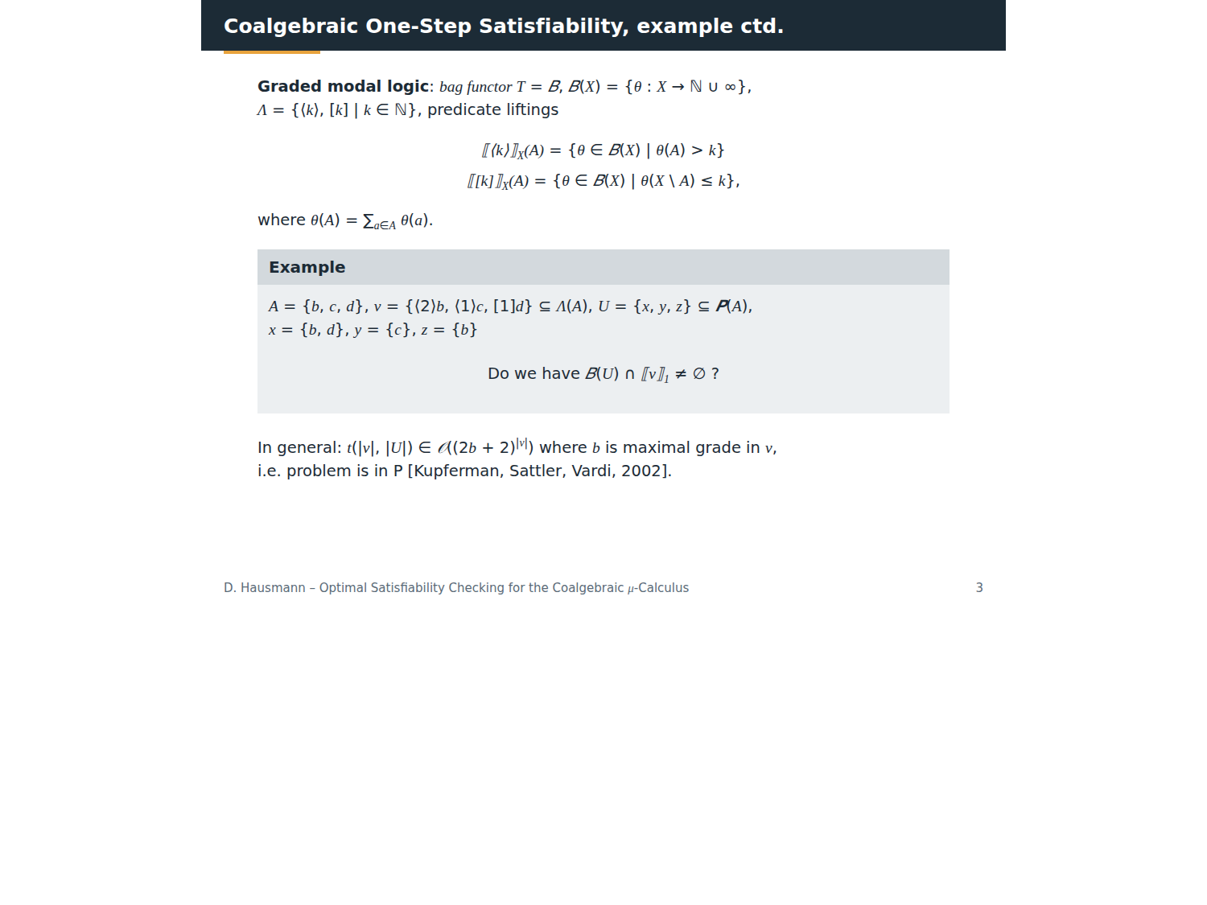Coalgebraic One-Step Satisfiability, example ctd.
Graded modal logic: bag functor T = 𝐵, 𝐵(X) = {θ : X → ℕ ∪ ∞},
Λ = {⟨k⟩, [k] | k ∈ ℕ}, predicate liftings
⟦⟨k⟩⟧X(A) = {θ ∈ 𝐵(X) | θ(A) > k}
⟦[k]⟧X(A) = {θ ∈ 𝐵(X) | θ(X \ A) ≤ k},
where θ(A) = ∑a∈A θ(a).
Example
A = {b, c, d}, v = {⟨2⟩b, ⟨1⟩c, [1]d} ⊆ Λ(A), U = {x, y, z} ⊆ 𝑷(A),
x = {b, d}, y = {c}, z = {b}
Do we have 𝐵(U) ∩ ⟦v⟧1 ≠ ∅ ?
In general: t(|v|, |U|) ∈ 𝒪((2b + 2)|v|) where b is maximal grade in v,
i.e. problem is in P [Kupferman, Sattler, Vardi, 2002].
D. Hausmann – Optimal Satisfiability Checking for the Coalgebraic μ-Calculus 3